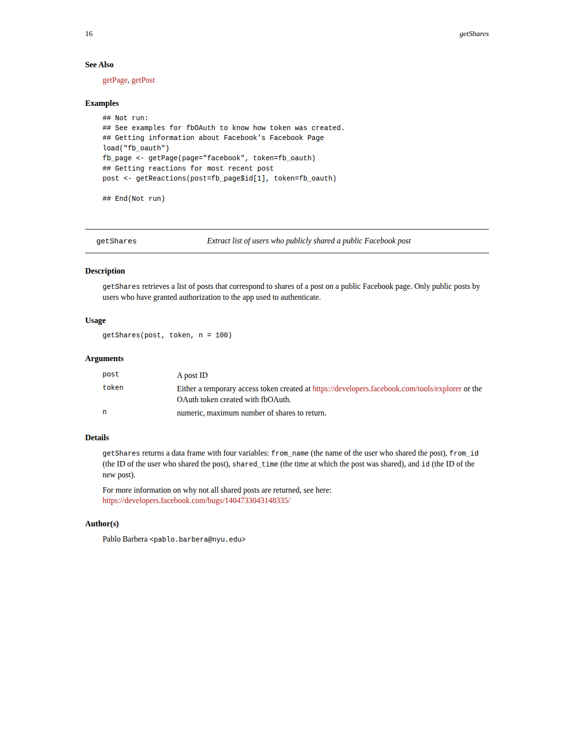16 getShares
See Also
getPage, getPost
Examples
## Not run: 
## See examples for fbOAuth to know how token was created.
## Getting information about Facebook's Facebook Page
load("fb_oauth")
fb_page <- getPage(page="facebook", token=fb_oauth)
## Getting reactions for most recent post
post <- getReactions(post=fb_page$id[1], token=fb_oauth)

## End(Not run)
getShares Extract list of users who publicly shared a public Facebook post
Description
getShares retrieves a list of posts that correspond to shares of a post on a public Facebook page. Only public posts by users who have granted authorization to the app used to authenticate.
Usage
getShares(post, token, n = 100)
Arguments
| post | A post ID |
| token | Either a temporary access token created at https://developers.facebook.com/tools/explorer or the OAuth token created with fbOAuth. |
| n | numeric, maximum number of shares to return. |
Details
getShares returns a data frame with four variables: from_name (the name of the user who shared the post), from_id (the ID of the user who shared the post), shared_time (the time at which the post was shared), and id (the ID of the new post).
For more information on why not all shared posts are returned, see here: https://developers.facebook.com/bugs/1404733043148335/
Author(s)
Pablo Barbera <pablo.barbera@nyu.edu>